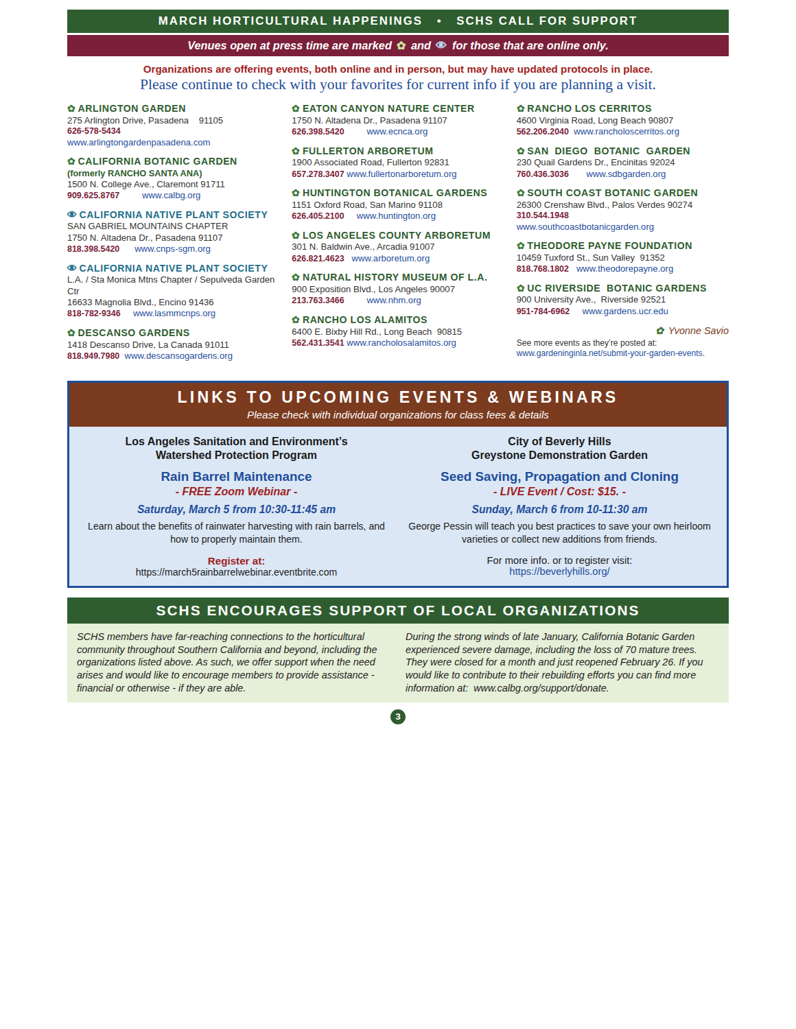MARCH HORTICULTURAL HAPPENINGS • SCHS CALL FOR SUPPORT
Venues open at press time are marked ✿ and 👁 for those that are online only.
Organizations are offering events, both online and in person, but may have updated protocols in place.
Please continue to check with your favorites for current info if you are planning a visit.
✿ARLINGTON GARDEN
275 Arlington Drive, Pasadena 91105
626-578-5434
www.arlingtongardenpasadena.com
✿CALIFORNIA BOTANIC GARDEN
(formerly RANCHO SANTA ANA)
1500 N. College Ave., Claremont 91711
909.625.8767 www.calbg.org
👁CALIFORNIA NATIVE PLANT SOCIETY
SAN GABRIEL MOUNTAINS CHAPTER
1750 N. Altadena Dr., Pasadena 91107
818.398.5420 www.cnps-sgm.org
👁CALIFORNIA NATIVE PLANT SOCIETY
L.A. / Sta Monica Mtns Chapter / Sepulveda Garden Ctr
16633 Magnolia Blvd., Encino 91436
818-782-9346 www.lasmmcnps.org
✿DESCANSO GARDENS
1418 Descanso Drive, La Canada 91011
818.949.7980 www.descansogardens.org
✿EATON CANYON NATURE CENTER
1750 N. Altadena Dr., Pasadena 91107
626.398.5420 www.ecnca.org
✿FULLERTON ARBORETUM
1900 Associated Road, Fullerton 92831
657.278.3407 www.fullertonarboretum.org
✿HUNTINGTON BOTANICAL GARDENS
1151 Oxford Road, San Marino 91108
626.405.2100 www.huntington.org
✿LOS ANGELES COUNTY ARBORETUM
301 N. Baldwin Ave., Arcadia 91007
626.821.4623 www.arboretum.org
✿NATURAL HISTORY MUSEUM OF L.A.
900 Exposition Blvd., Los Angeles 90007
213.763.3466 www.nhm.org
✿RANCHO LOS ALAMITOS
6400 E. Bixby Hill Rd., Long Beach 90815
562.431.3541 www.rancholosalamitos.org
✿RANCHO LOS CERRITOS
4600 Virginia Road, Long Beach 90807
562.206.2040 www.rancholoscerritos.org
✿SAN DIEGO BOTANIC GARDEN
230 Quail Gardens Dr., Encinitas 92024
760.436.3036 www.sdbgarden.org
✿SOUTH COAST BOTANIC GARDEN
26300 Crenshaw Blvd., Palos Verdes 90274
310.544.1948
www.southcoastbotanicgarden.org
✿THEODORE PAYNE FOUNDATION
10459 Tuxford St., Sun Valley 91352
818.768.1802 www.theodorepayne.org
✿UC RIVERSIDE BOTANIC GARDENS
900 University Ave., Riverside 92521
951-784-6962 www.gardens.ucr.edu
✿ Yvonne Savio
See more events as they’re posted at: www.gardeninginla.net/submit-your-garden-events.
LINKS TO UPCOMING EVENTS & WEBINARS
Please check with individual organizations for class fees & details
Los Angeles Sanitation and Environment’s
Watershed Protection Program
Rain Barrel Maintenance
- FREE Zoom Webinar -
Saturday, March 5 from 10:30-11:45 am
Learn about the benefits of rainwater harvesting with rain barrels, and how to properly maintain them.
Register at:
https://march5rainbarrelwebinar.eventbrite.com
City of Beverly Hills
Greystone Demonstration Garden
Seed Saving, Propagation and Cloning
- LIVE Event / Cost: $15. -
Sunday, March 6 from 10-11:30 am
George Pessin will teach you best practices to save your own heirloom varieties or collect new additions from friends.
For more info. or to register visit:
https://beverlyhills.org/
SCHS ENCOURAGES SUPPORT OF LOCAL ORGANIZATIONS
SCHS members have far-reaching connections to the horticultural community throughout Southern California and beyond, including the organizations listed above. As such, we offer support when the need arises and would like to encourage members to provide assistance - financial or otherwise - if they are able.
During the strong winds of late January, California Botanic Garden experienced severe damage, including the loss of 70 mature trees. They were closed for a month and just reopened February 26. If you would like to contribute to their rebuilding efforts you can find more information at: www.calbg.org/support/donate.
3